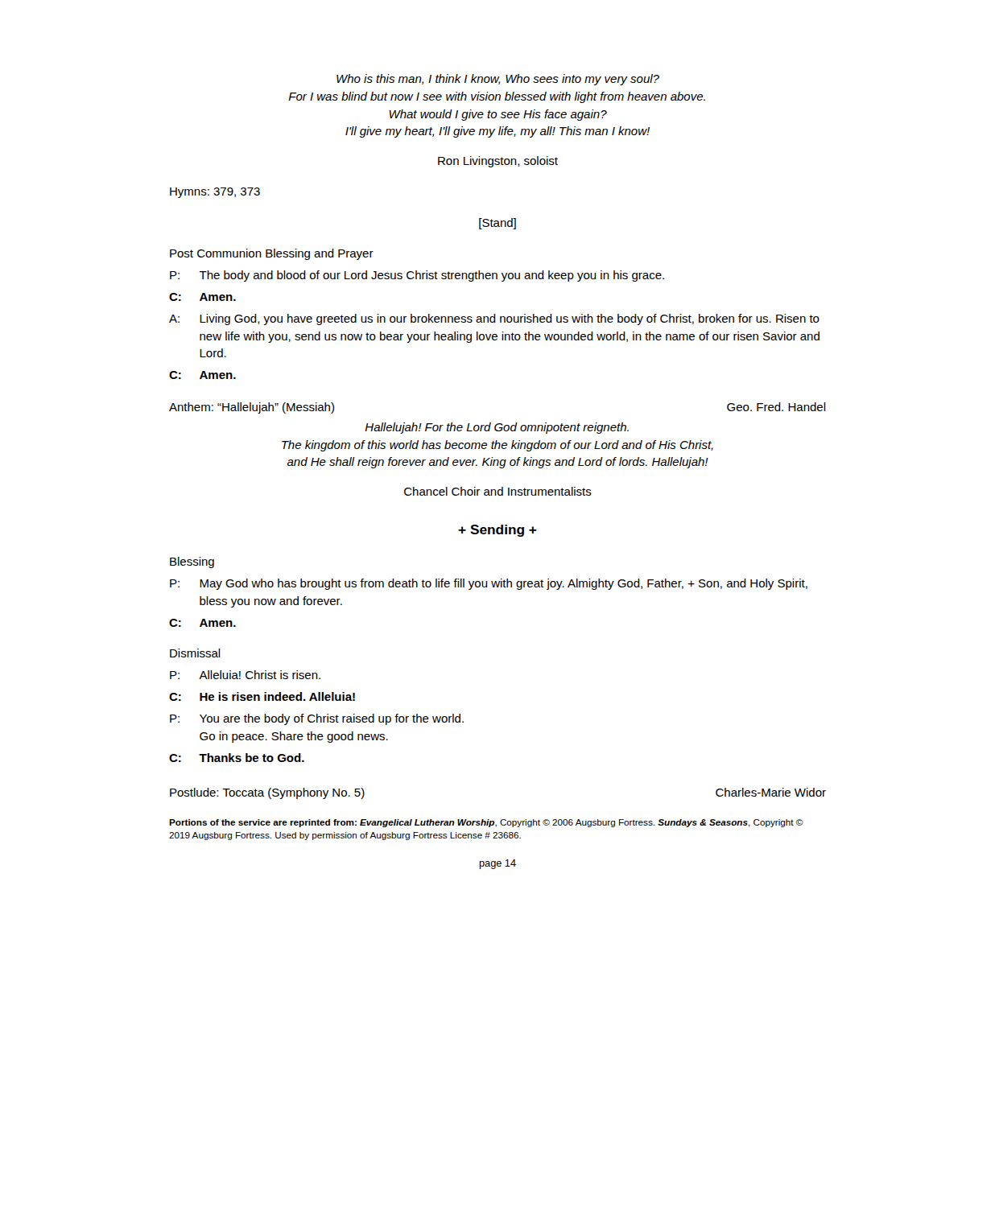Who is this man, I think I know, Who sees into my very soul?
For I was blind but now I see with vision blessed with light from heaven above.
What would I give to see His face again?
I'll give my heart, I'll give my life, my all! This man I know!
Ron Livingston, soloist
Hymns: 379, 373
[Stand]
Post Communion Blessing and Prayer
P: The body and blood of our Lord Jesus Christ strengthen you and keep you in his grace.
C: Amen.
A: Living God, you have greeted us in our brokenness and nourished us with the body of Christ, broken for us. Risen to new life with you, send us now to bear your healing love into the wounded world, in the name of our risen Savior and Lord.
C: Amen.
Anthem: “Hallelujah” (Messiah) Geo. Fred. Handel
Hallelujah! For the Lord God omnipotent reigneth.
The kingdom of this world has become the kingdom of our Lord and of His Christ,
and He shall reign forever and ever. King of kings and Lord of lords. Hallelujah!
Chancel Choir and Instrumentalists
+ Sending +
Blessing
P: May God who has brought us from death to life fill you with great joy. Almighty God, Father, + Son, and Holy Spirit, bless you now and forever.
C: Amen.
Dismissal
P: Alleluia! Christ is risen.
C: He is risen indeed. Alleluia!
P: You are the body of Christ raised up for the world.
Go in peace. Share the good news.
C: Thanks be to God.
Postlude: Toccata (Symphony No. 5) Charles-Marie Widor
Portions of the service are reprinted from: Evangelical Lutheran Worship, Copyright © 2006 Augsburg Fortress. Sundays & Seasons, Copyright © 2019 Augsburg Fortress. Used by permission of Augsburg Fortress License # 23686.
page 14